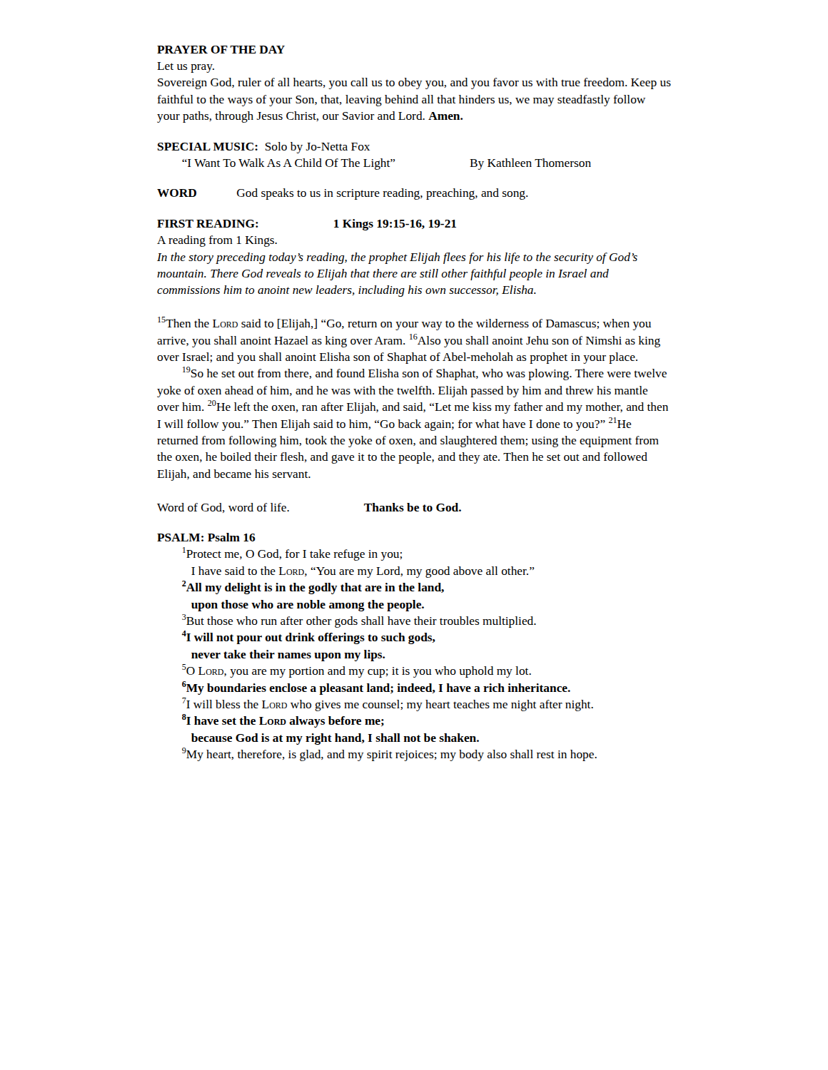PRAYER OF THE DAY
Let us pray.
Sovereign God, ruler of all hearts, you call us to obey you, and you favor us with true freedom. Keep us faithful to the ways of your Son, that, leaving behind all that hinders us, we may steadfastly follow your paths, through Jesus Christ, our Savior and Lord. Amen.
SPECIAL MUSIC:
Solo by Jo-Netta Fox
“I Want To Walk As A Child Of The Light” By Kathleen Thomerson
WORD
God speaks to us in scripture reading, preaching, and song.
FIRST READING:
1 Kings 19:15-16, 19-21
A reading from 1 Kings.
In the story preceding today’s reading, the prophet Elijah flees for his life to the security of God’s mountain. There God reveals to Elijah that there are still other faithful people in Israel and commissions him to anoint new leaders, including his own successor, Elisha.
15Then the Lord said to [Elijah,] “Go, return on your way to the wilderness of Damascus; when you arrive, you shall anoint Hazael as king over Aram. 16Also you shall anoint Jehu son of Nimshi as king over Israel; and you shall anoint Elisha son of Shaphat of Abel-meholah as prophet in your place.
19So he set out from there, and found Elisha son of Shaphat, who was plowing. There were twelve yoke of oxen ahead of him, and he was with the twelfth. Elijah passed by him and threw his mantle over him. 20He left the oxen, ran after Elijah, and said, “Let me kiss my father and my mother, and then I will follow you.” Then Elijah said to him, “Go back again; for what have I done to you?” 21He returned from following him, took the yoke of oxen, and slaughtered them; using the equipment from the oxen, he boiled their flesh, and gave it to the people, and they ate. Then he set out and followed Elijah, and became his servant.
Word of God, word of life. Thanks be to God.
PSALM: Psalm 16
1Protect me, O God, for I take refuge in you;
I have said to the Lord, “You are my Lord, my good above all other.”
2All my delight is in the godly that are in the land,
upon those who are noble among the people.
3But those who run after other gods shall have their troubles multiplied.
4I will not pour out drink offerings to such gods,
never take their names upon my lips.
5O Lord, you are my portion and my cup; it is you who uphold my lot.
6My boundaries enclose a pleasant land; indeed, I have a rich inheritance.
7I will bless the Lord who gives me counsel; my heart teaches me night after night.
8I have set the Lord always before me;
because God is at my right hand, I shall not be shaken.
9My heart, therefore, is glad, and my spirit rejoices; my body also shall rest in hope.